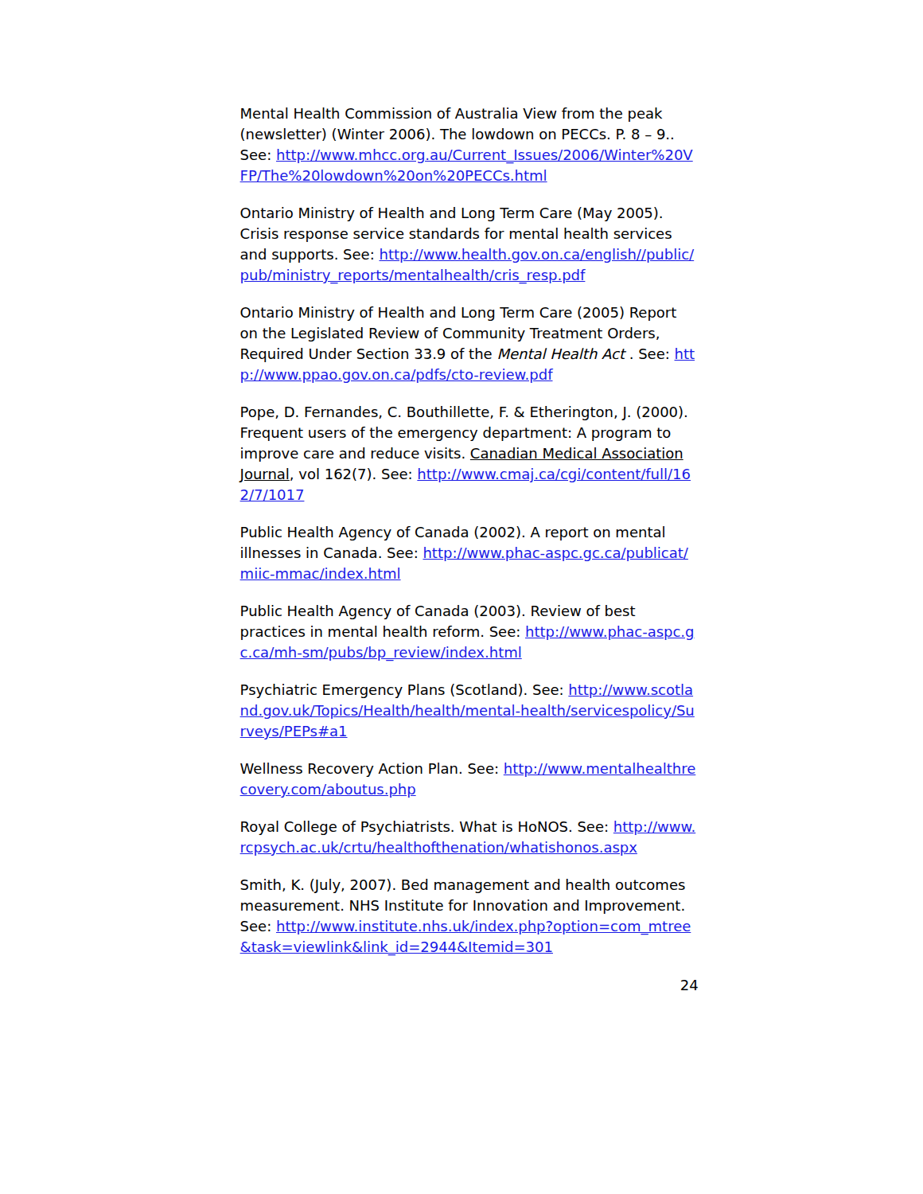Mental Health Commission of Australia View from the peak (newsletter) (Winter 2006). The lowdown on PECCs. P. 8 – 9.. See: http://www.mhcc.org.au/Current_Issues/2006/Winter%20VFP/The%20lowdown%20on%20PECCs.html
Ontario Ministry of Health and Long Term Care (May 2005). Crisis response service standards for mental health services and supports. See: http://www.health.gov.on.ca/english//public/pub/ministry_reports/mentalhealth/cris_resp.pdf
Ontario Ministry of Health and Long Term Care (2005) Report on the Legislated Review of Community Treatment Orders, Required Under Section 33.9 of the Mental Health Act . See: http://www.ppao.gov.on.ca/pdfs/cto-review.pdf
Pope, D. Fernandes, C. Bouthillette, F. & Etherington, J. (2000). Frequent users of the emergency department: A program to improve care and reduce visits. Canadian Medical Association Journal, vol 162(7). See: http://www.cmaj.ca/cgi/content/full/162/7/1017
Public Health Agency of Canada (2002). A report on mental illnesses in Canada. See: http://www.phac-aspc.gc.ca/publicat/miic-mmac/index.html
Public Health Agency of Canada (2003). Review of best practices in mental health reform. See: http://www.phac-aspc.gc.ca/mh-sm/pubs/bp_review/index.html
Psychiatric Emergency Plans (Scotland). See: http://www.scotland.gov.uk/Topics/Health/health/mental-health/servicespolicy/Surveys/PEPs#a1
Wellness Recovery Action Plan. See: http://www.mentalhealthrecovery.com/aboutus.php
Royal College of Psychiatrists. What is HoNOS. See: http://www.rcpsych.ac.uk/crtu/healthofthenation/whatishonos.aspx
Smith, K. (July, 2007). Bed management and health outcomes measurement. NHS Institute for Innovation and Improvement. See: http://www.institute.nhs.uk/index.php?option=com_mtree&task=viewlink&link_id=2944&Itemid=301
24